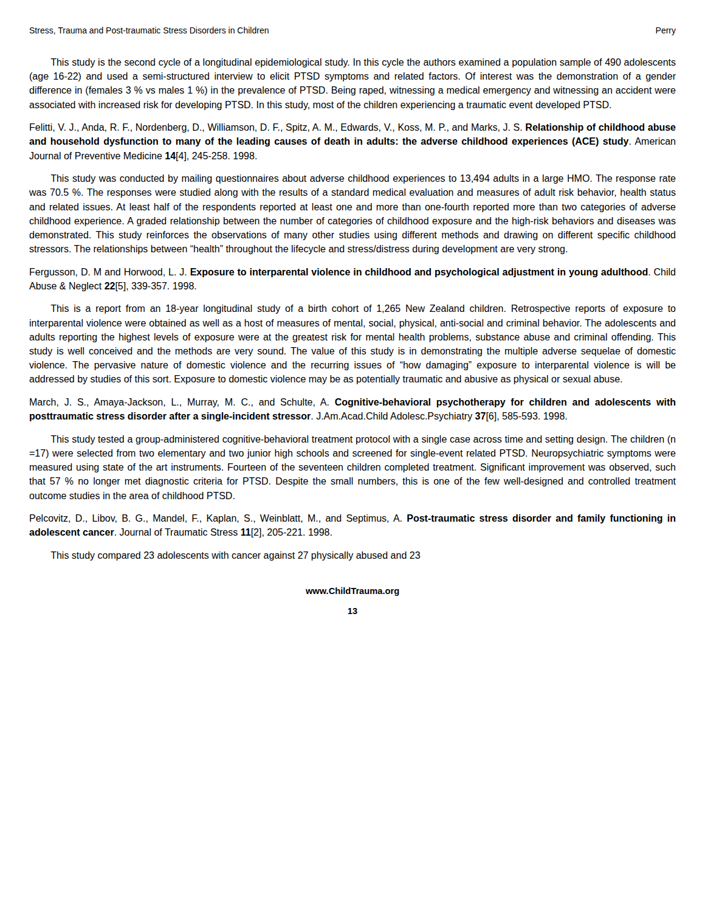Stress, Trauma and Post-traumatic Stress Disorders in Children
Perry
This study is the second cycle of a longitudinal epidemiological study. In this cycle the authors examined a population sample of 490 adolescents (age 16-22) and used a semi-structured interview to elicit PTSD symptoms and related factors. Of interest was the demonstration of a gender difference in (females 3 % vs males 1 %) in the prevalence of PTSD. Being raped, witnessing a medical emergency and witnessing an accident were associated with increased risk for developing PTSD. In this study, most of the children experiencing a traumatic event developed PTSD.
Felitti, V. J., Anda, R. F., Nordenberg, D., Williamson, D. F., Spitz, A. M., Edwards, V., Koss, M. P., and Marks, J. S. Relationship of childhood abuse and household dysfunction to many of the leading causes of death in adults: the adverse childhood experiences (ACE) study. American Journal of Preventive Medicine 14[4], 245-258. 1998.
This study was conducted by mailing questionnaires about adverse childhood experiences to 13,494 adults in a large HMO. The response rate was 70.5 %. The responses were studied along with the results of a standard medical evaluation and measures of adult risk behavior, health status and related issues. At least half of the respondents reported at least one and more than one-fourth reported more than two categories of adverse childhood experience. A graded relationship between the number of categories of childhood exposure and the high-risk behaviors and diseases was demonstrated. This study reinforces the observations of many other studies using different methods and drawing on different specific childhood stressors. The relationships between “health” throughout the lifecycle and stress/distress during development are very strong.
Fergusson, D. M and Horwood, L. J. Exposure to interparental violence in childhood and psychological adjustment in young adulthood. Child Abuse & Neglect 22[5], 339-357. 1998.
This is a report from an 18-year longitudinal study of a birth cohort of 1,265 New Zealand children. Retrospective reports of exposure to interparental violence were obtained as well as a host of measures of mental, social, physical, anti-social and criminal behavior. The adolescents and adults reporting the highest levels of exposure were at the greatest risk for mental health problems, substance abuse and criminal offending. This study is well conceived and the methods are very sound. The value of this study is in demonstrating the multiple adverse sequelae of domestic violence. The pervasive nature of domestic violence and the recurring issues of “how damaging” exposure to interparental violence is will be addressed by studies of this sort. Exposure to domestic violence may be as potentially traumatic and abusive as physical or sexual abuse.
March, J. S., Amaya-Jackson, L., Murray, M. C., and Schulte, A. Cognitive-behavioral psychotherapy for children and adolescents with posttraumatic stress disorder after a single-incident stressor. J.Am.Acad.Child Adolesc.Psychiatry 37[6], 585-593. 1998.
This study tested a group-administered cognitive-behavioral treatment protocol with a single case across time and setting design. The children (n =17) were selected from two elementary and two junior high schools and screened for single-event related PTSD. Neuropsychiatric symptoms were measured using state of the art instruments. Fourteen of the seventeen children completed treatment. Significant improvement was observed, such that 57 % no longer met diagnostic criteria for PTSD. Despite the small numbers, this is one of the few well-designed and controlled treatment outcome studies in the area of childhood PTSD.
Pelcovitz, D., Libov, B. G., Mandel, F., Kaplan, S., Weinblatt, M., and Septimus, A. Post-traumatic stress disorder and family functioning in adolescent cancer. Journal of Traumatic Stress 11[2], 205-221. 1998.
This study compared 23 adolescents with cancer against 27 physically abused and 23
www.ChildTrauma.org
13